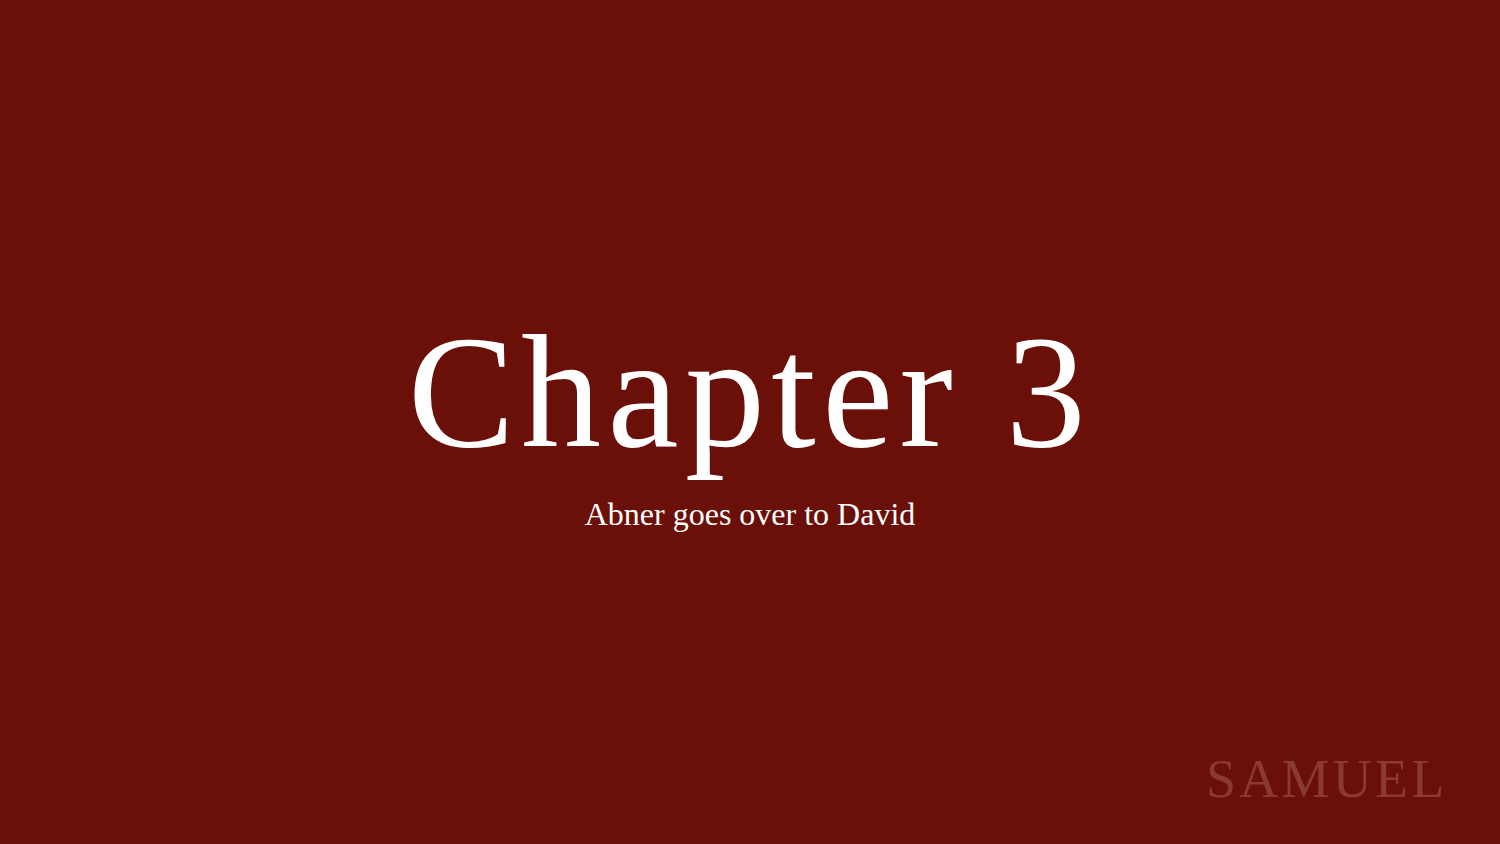Chapter 3
Abner goes over to David
SAMUEL